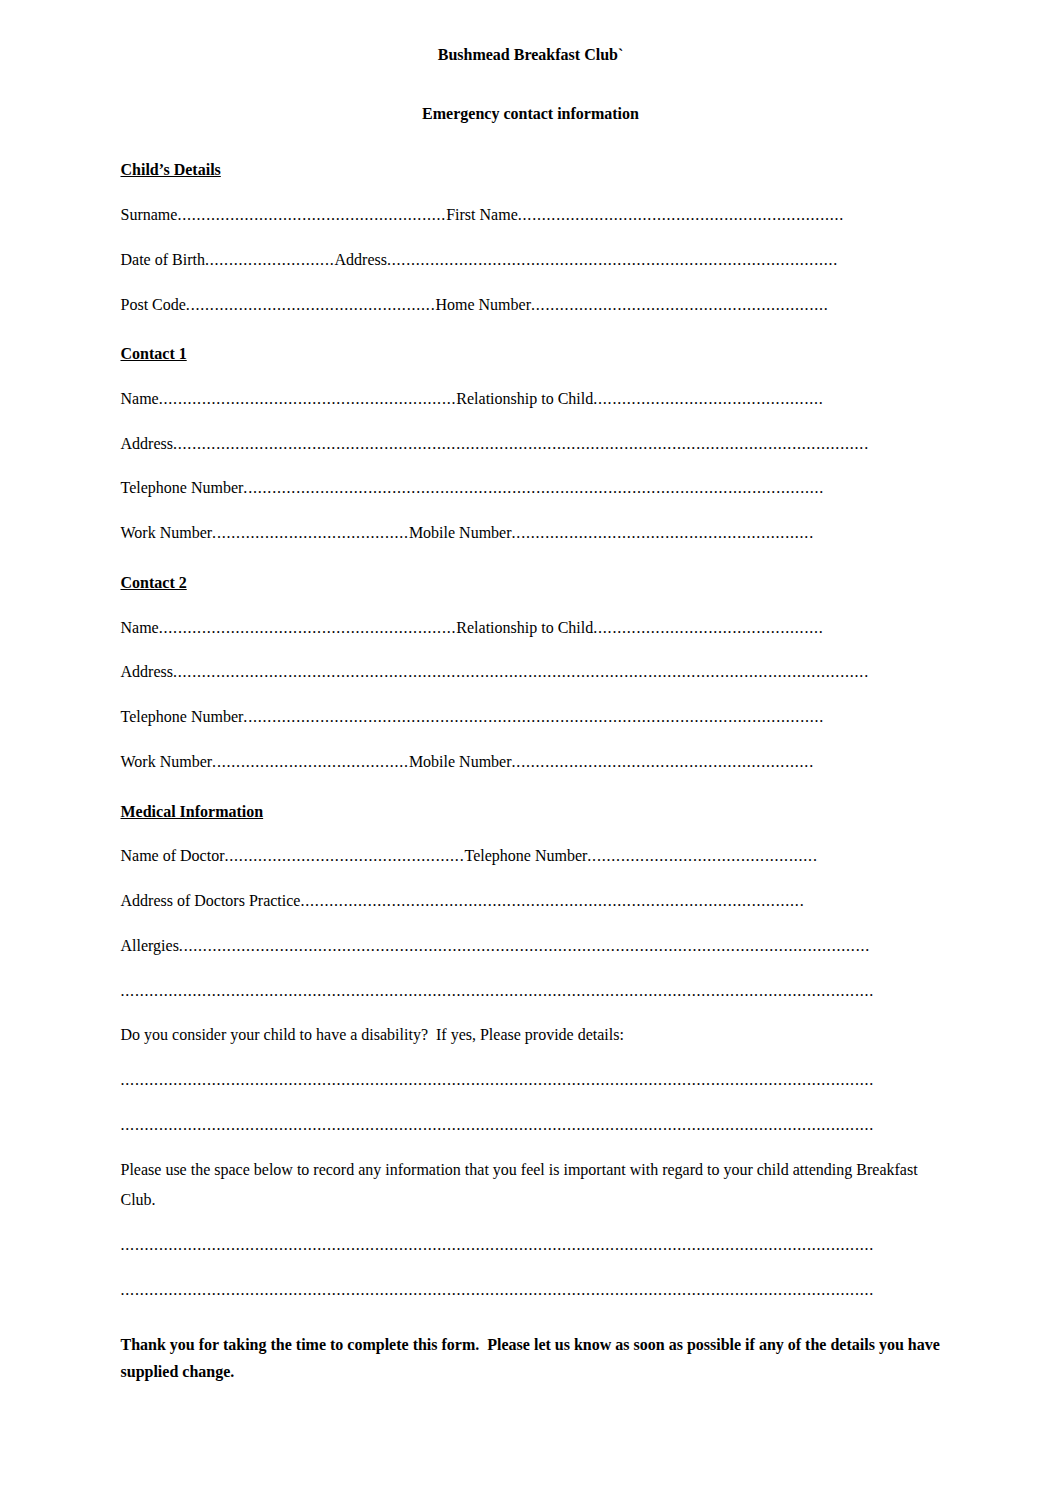Bushmead Breakfast Club`
Emergency contact information
Child’s Details
Surname........................................................ First Name....................................................................
Date of Birth........................... Address..............................................................................................
Post Code.................................................... Home Number..............................................................
Contact 1
Name.............................................................. Relationship to Child................................................
Address.................................................................................................................................................
Telephone Number.........................................................................................................................
Work Number......................................... Mobile Number...............................................................
Contact 2
Name.............................................................. Relationship to Child................................................
Address.................................................................................................................................................
Telephone Number.........................................................................................................................
Work Number......................................... Mobile Number...............................................................
Medical Information
Name of Doctor.................................................. Telephone Number................................................
Address of Doctors Practice.........................................................................................................
Allergies................................................................................................................................................
.............................................................................................................................................................
Do you consider your child to have a disability? If yes, Please provide details:
.............................................................................................................................................................
.............................................................................................................................................................
Please use the space below to record any information that you feel is important with regard to your child attending Breakfast Club.
.............................................................................................................................................................
.............................................................................................................................................................
Thank you for taking the time to complete this form. Please let us know as soon as possible if any of the details you have supplied change.